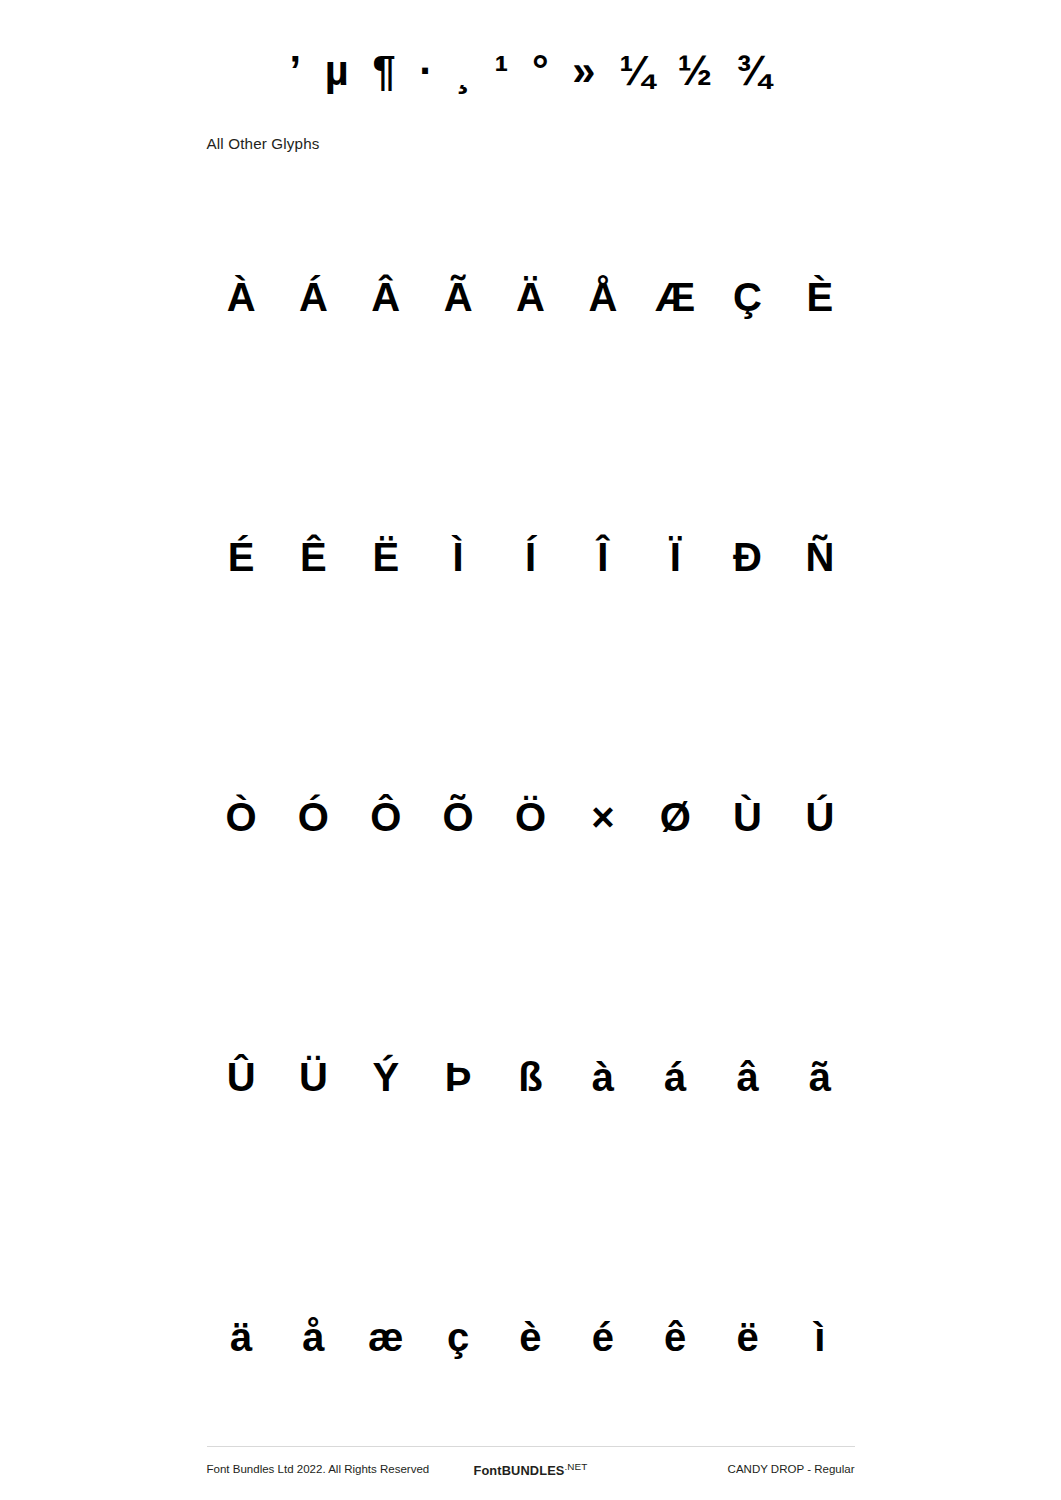’ µ ¶ · ¸ ¹ ° » ¼ ½ ¾
All Other Glyphs
À Á Â Ã Ä Å Æ Ç È É Ê Ë Ì Í Î Ï Ð Ñ Ò Ó Ô Õ Ö × Ø Ù Ú Û Ü Ý Þ ß à á â ã ä å æ ç è é ê ë ì
Font Bundles Ltd 2022. All Rights Reserved
FontBUNDLES.NET
CANDY DROP - Regular